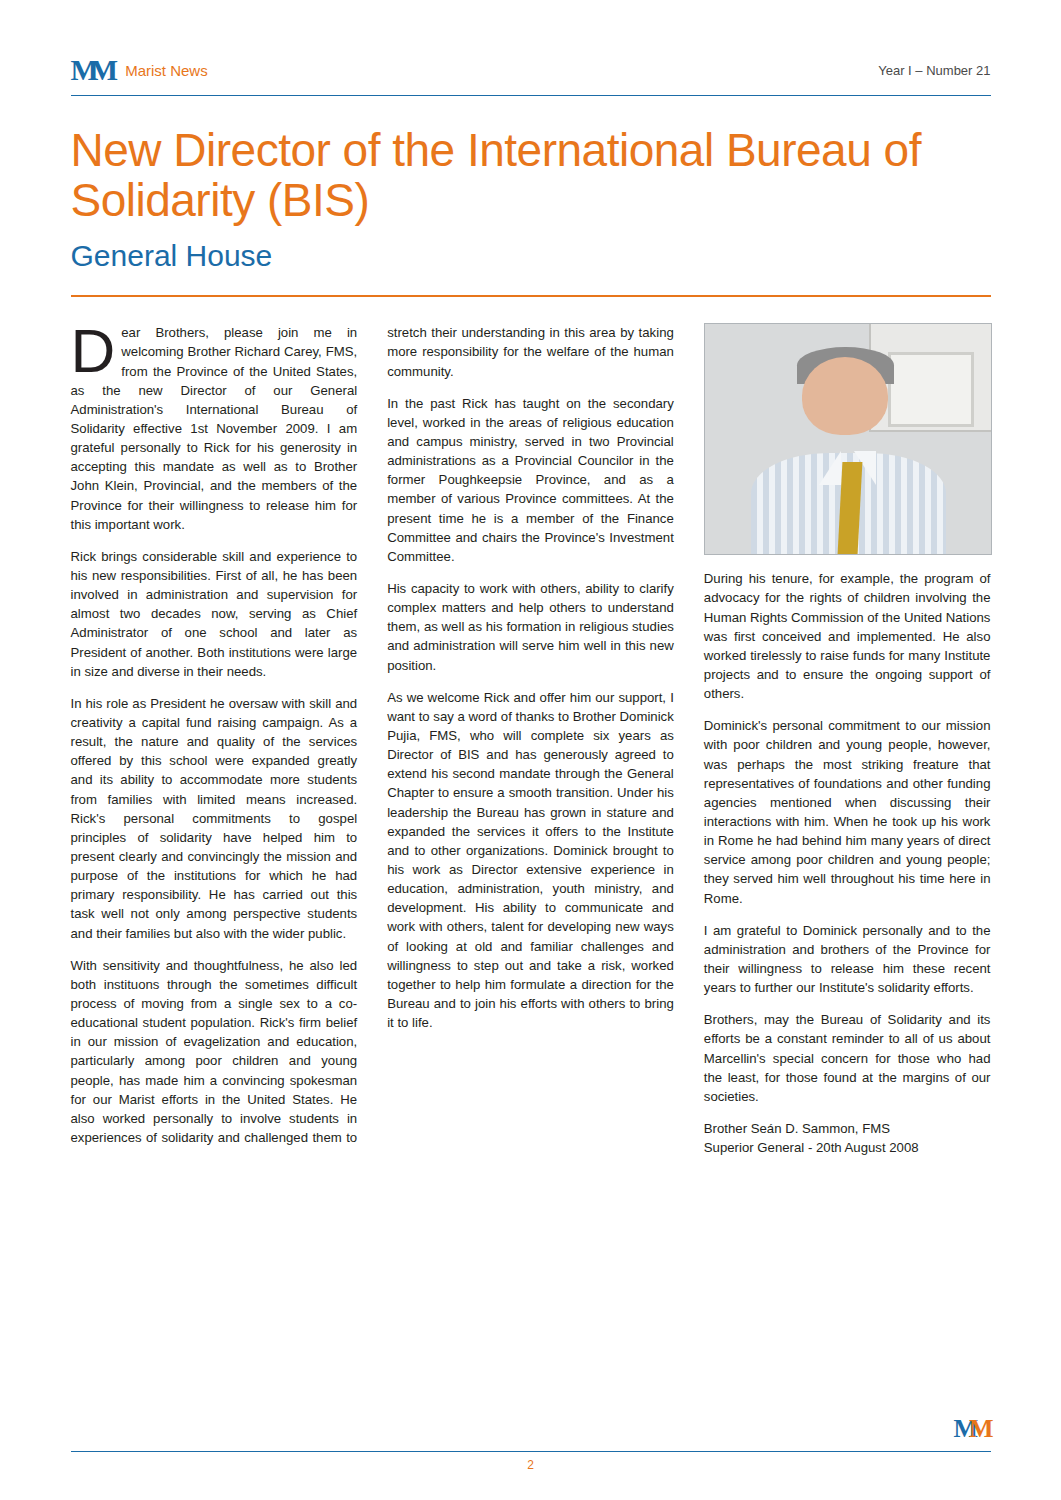MM Marist News
Year I – Number 21
New Director of the International Bureau of Solidarity (BIS)
General House
Dear Brothers, please join me in welcoming Brother Richard Carey, FMS, from the Province of the United States, as the new Director of our General Administration's International Bureau of Solidarity effective 1st November 2009. I am grateful personally to Rick for his generosity in accepting this mandate as well as to Brother John Klein, Provincial, and the members of the Province for their willingness to release him for this important work.
Rick brings considerable skill and experience to his new responsibilities. First of all, he has been involved in administration and supervision for almost two decades now, serving as Chief Administrator of one school and later as President of another. Both institutions were large in size and diverse in their needs.
In his role as President he oversaw with skill and creativity a capital fund raising campaign. As a result, the nature and quality of the services offered by this school were expanded greatly and its ability to accommodate more students from families with limited means increased. Rick's personal commitments to gospel principles of solidarity have helped him to present clearly and convincingly the mission and purpose of the institutions for which he had primary responsibility. He has carried out this task well not only among perspective students and their families but also with the wider public.
With sensitivity and thoughtfulness, he also led both instituons through the sometimes difficult process of moving from a single sex to a co-educational student population. Rick's firm belief in our mission of evagelization and education, particularly among poor children and young people, has made him a convincing spokesman for our Marist efforts in the United States. He also worked personally to involve students in experiences of solidarity and challenged them to stretch their understanding in this area by taking more responsibility for the welfare of the human community.
In the past Rick has taught on the secondary level, worked in the areas of religious education and campus ministry, served in two Provincial administrations as a Provincial Councilor in the former Poughkeepsie Province, and as a member of various Province committees. At the present time he is a member of the Finance Committee and chairs the Province's Investment Committee.
His capacity to work with others, ability to clarify complex matters and help others to understand them, as well as his formation in religious studies and administration will serve him well in this new position.
As we welcome Rick and offer him our support, I want to say a word of thanks to Brother Dominick Pujia, FMS, who will complete six years as Director of BIS and has generously agreed to extend his second mandate through the General Chapter to ensure a smooth transition. Under his leadership the Bureau has grown in stature and expanded the services it offers to the Institute and to other organizations. Dominick brought to his work as Director extensive experience in education, administration, youth ministry, and development. His ability to communicate and work with others, talent for developing new ways of looking at old and familiar challenges and willingness to step out and take a risk, worked together to help him formulate a direction for the Bureau and to join his efforts with others to bring it to life.
During his tenure, for example, the program of advocacy for the rights of children involving the Human Rights Commission of the United Nations was first conceived and implemented. He also worked tirelessly to raise funds for many Institute projects and to ensure the ongoing support of others.
Dominick's personal commitment to our mission with poor children and young people, however, was perhaps the most striking freature that representatives of foundations and other funding agencies mentioned when discussing their interactions with him. When he took up his work in Rome he had behind him many years of direct service among poor children and young people; they served him well throughout his time here in Rome.
I am grateful to Dominick personally and to the administration and brothers of the Province for their willingness to release him these recent years to further our Institute's solidarity efforts.
Brothers, may the Bureau of Solidarity and its efforts be a constant reminder to all of us about Marcellin's special concern for those who had the least, for those found at the margins of our societies.
Brother Seán D. Sammon, FMS
Superior General - 20th August 2008
MM
2